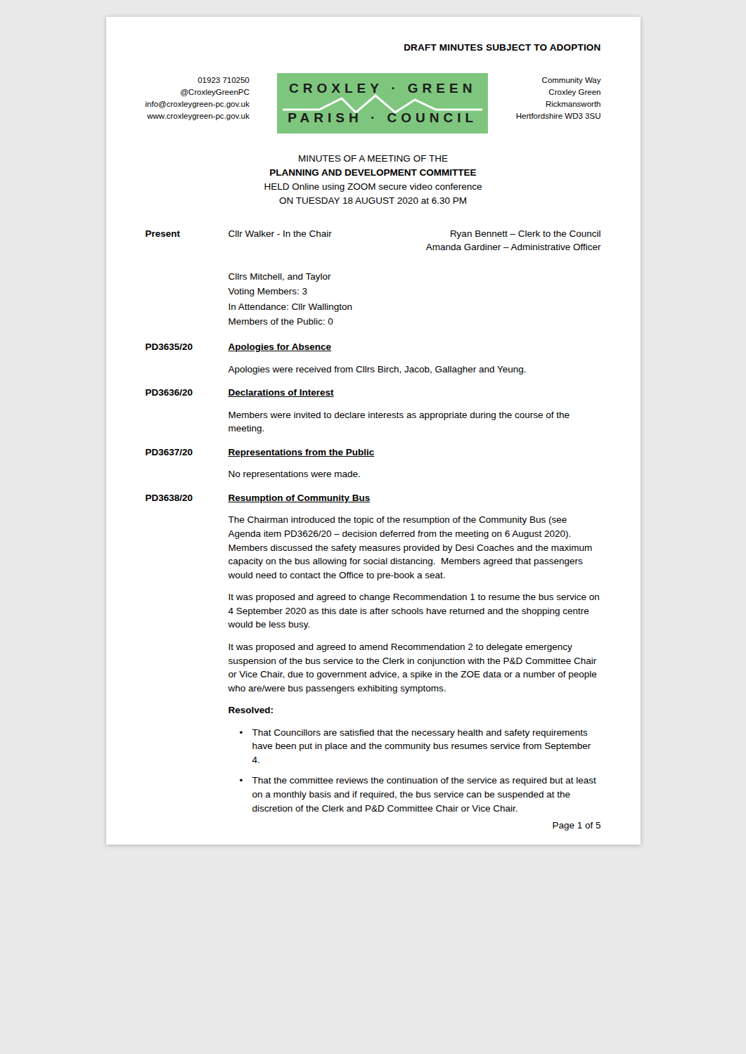DRAFT MINUTES SUBJECT TO ADOPTION
01923 710250
@CroxleyGreenPC
info@croxleygreen-pc.gov.uk
www.croxleygreen-pc.gov.uk
CROXLEY · GREEN
PARISH · COUNCIL
Community Way
Croxley Green
Rickmansworth
Hertfordshire WD3 3SU
MINUTES OF A MEETING OF THE
PLANNING AND DEVELOPMENT COMMITTEE
HELD Online using ZOOM secure video conference
ON TUESDAY 18 AUGUST 2020 at 6.30 PM
| Present | Cllr Walker - In the Chair Ryan Bennett – Clerk to the Council Amanda Gardiner – Administrative Officer Cllrs Mitchell, and Taylor Voting Members: 3 In Attendance: Cllr Wallington Members of the Public: 0 |
| PD3635/20 | Apologies for Absence Apologies were received from Cllrs Birch, Jacob, Gallagher and Yeung. |
| PD3636/20 | Declarations of Interest Members were invited to declare interests as appropriate during the course of the meeting. |
| PD3637/20 | Representations from the Public No representations were made. |
| PD3638/20 | Resumption of Community Bus The Chairman introduced the topic of the resumption of the Community Bus (see Agenda item PD3626/20 – decision deferred from the meeting on 6 August 2020). Members discussed the safety measures provided by Desi Coaches and the maximum capacity on the bus allowing for social distancing. Members agreed that passengers would need to contact the Office to pre-book a seat. It was proposed and agreed to change Recommendation 1 to resume the bus service on 4 September 2020 as this date is after schools have returned and the shopping centre would be less busy. It was proposed and agreed to amend Recommendation 2 to delegate emergency suspension of the bus service to the Clerk in conjunction with the P&D Committee Chair or Vice Chair, due to government advice, a spike in the ZOE data or a number of people who are/were bus passengers exhibiting symptoms. Resolved: That Councillors are satisfied that the necessary health and safety requirements have been put in place and the community bus resumes service from September 4. That the committee reviews the continuation of the service as required but at least on a monthly basis and if required, the bus service can be suspended at the discretion of the Clerk and P&D Committee Chair or Vice Chair. |
Page 1 of 5